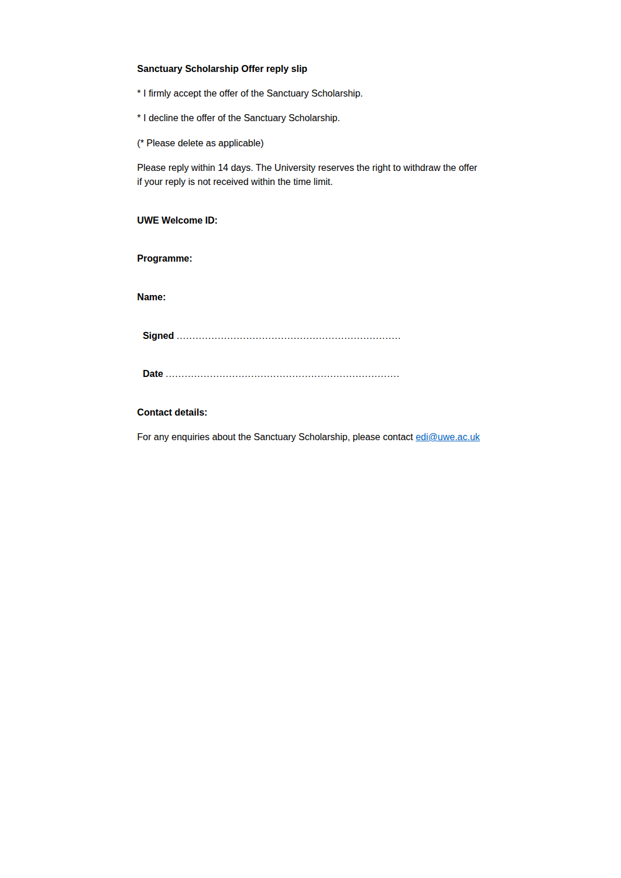Sanctuary Scholarship Offer reply slip
* I firmly accept the offer of the Sanctuary Scholarship.
* I decline the offer of the Sanctuary Scholarship.
(* Please delete as applicable)
Please reply within 14 days. The University reserves the right to withdraw the offer if your reply is not received within the time limit.
UWE Welcome ID:
Programme:
Name:
Signed .......................................................................
Date ..........................................................................
Contact details:
For any enquiries about the Sanctuary Scholarship, please contact edi@uwe.ac.uk